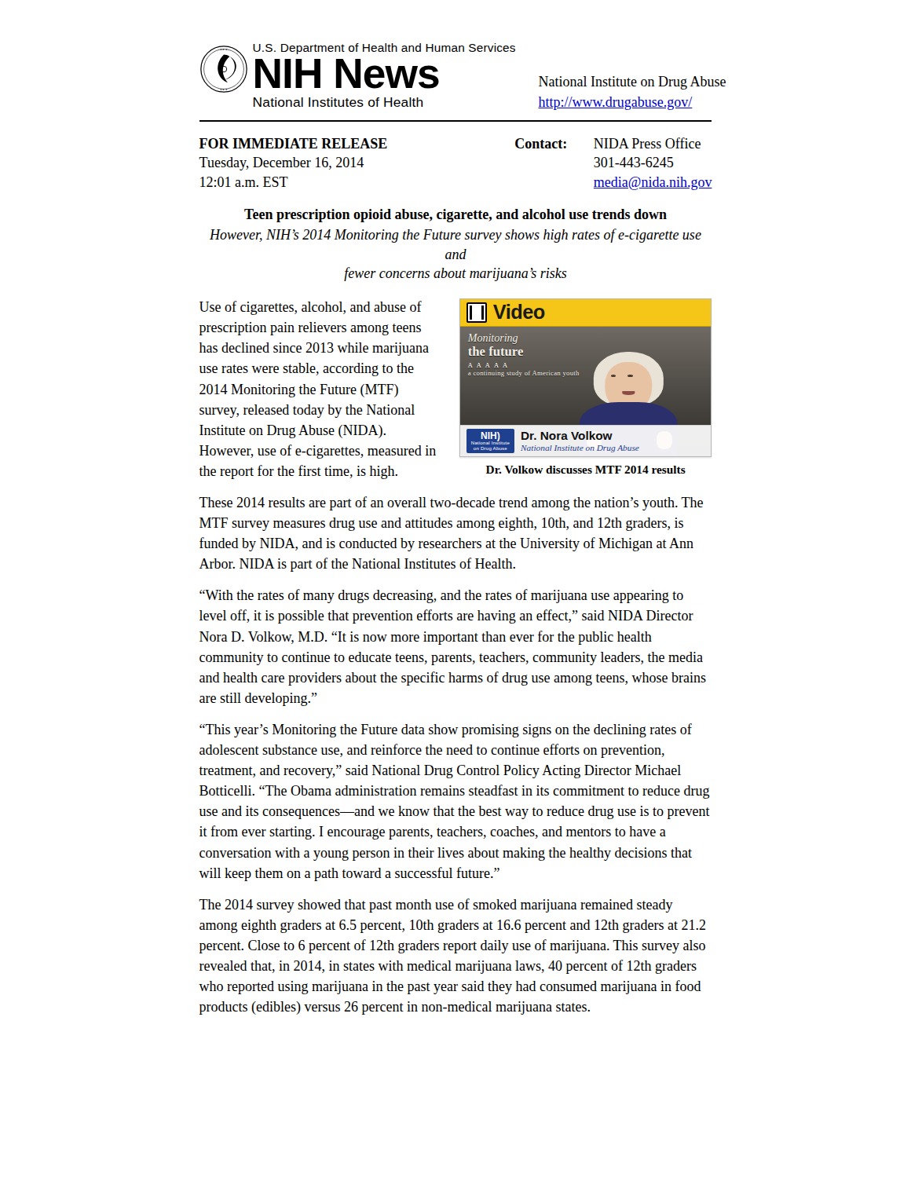★ ★ ★ ★ ★ ★
U.S. Department of Health and Human Services
NIH News
National Institutes of Health
National Institute on Drug Abuse
http://www.drugabuse.gov/
FOR IMMEDIATE RELEASE
Tuesday, December 16, 2014
12:01 a.m. EST
Contact:
NIDA Press Office
301-443-6245
media@nida.nih.gov
Teen prescription opioid abuse, cigarette, and alcohol use trends down
However, NIH’s 2014 Monitoring the Future survey shows high rates of e-cigarette use and
fewer concerns about marijuana’s risks
Video
Monitoring
the future
ᴀ ᴀ ᴀ ᴀ ᴀ
a continuing study of American youth
NIH)National Institute
on Drug Abuse
Dr. Nora Volkow
National Institute on Drug Abuse
Dr. Volkow discusses MTF 2014 results
Use of cigarettes, alcohol, and abuse of prescription pain relievers among teens has declined since 2013 while marijuana use rates were stable, according to the 2014 Monitoring the Future (MTF) survey, released today by the National Institute on Drug Abuse (NIDA). However, use of e-cigarettes, measured in the report for the first time, is high.
These 2014 results are part of an overall two-decade trend among the nation’s youth. The MTF survey measures drug use and attitudes among eighth, 10th, and 12th graders, is funded by NIDA, and is conducted by researchers at the University of Michigan at Ann Arbor. NIDA is part of the National Institutes of Health.
“With the rates of many drugs decreasing, and the rates of marijuana use appearing to level off, it is possible that prevention efforts are having an effect,” said NIDA Director Nora D. Volkow, M.D. “It is now more important than ever for the public health community to continue to educate teens, parents, teachers, community leaders, the media and health care providers about the specific harms of drug use among teens, whose brains are still developing.”
“This year’s Monitoring the Future data show promising signs on the declining rates of adolescent substance use, and reinforce the need to continue efforts on prevention, treatment, and recovery,” said National Drug Control Policy Acting Director Michael Botticelli. “The Obama administration remains steadfast in its commitment to reduce drug use and its consequences—and we know that the best way to reduce drug use is to prevent it from ever starting. I encourage parents, teachers, coaches, and mentors to have a conversation with a young person in their lives about making the healthy decisions that will keep them on a path toward a successful future.”
The 2014 survey showed that past month use of smoked marijuana remained steady among eighth graders at 6.5 percent, 10th graders at 16.6 percent and 12th graders at 21.2 percent. Close to 6 percent of 12th graders report daily use of marijuana. This survey also revealed that, in 2014, in states with medical marijuana laws, 40 percent of 12th graders who reported using marijuana in the past year said they had consumed marijuana in food products (edibles) versus 26 percent in non-medical marijuana states.